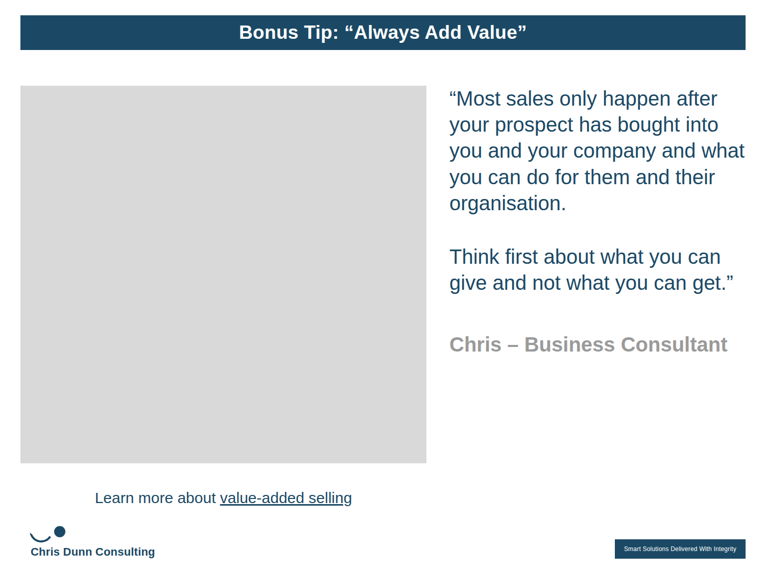Bonus Tip: “Always Add Value”
Learn more about value-added selling
“Most sales only happen after your prospect has bought into you and your company and what you can do for them and their organisation.
Think first about what you can give and not what you can get.”
Chris – Business Consultant
Chris Dunn Consulting
Smart Solutions Delivered With Integrity